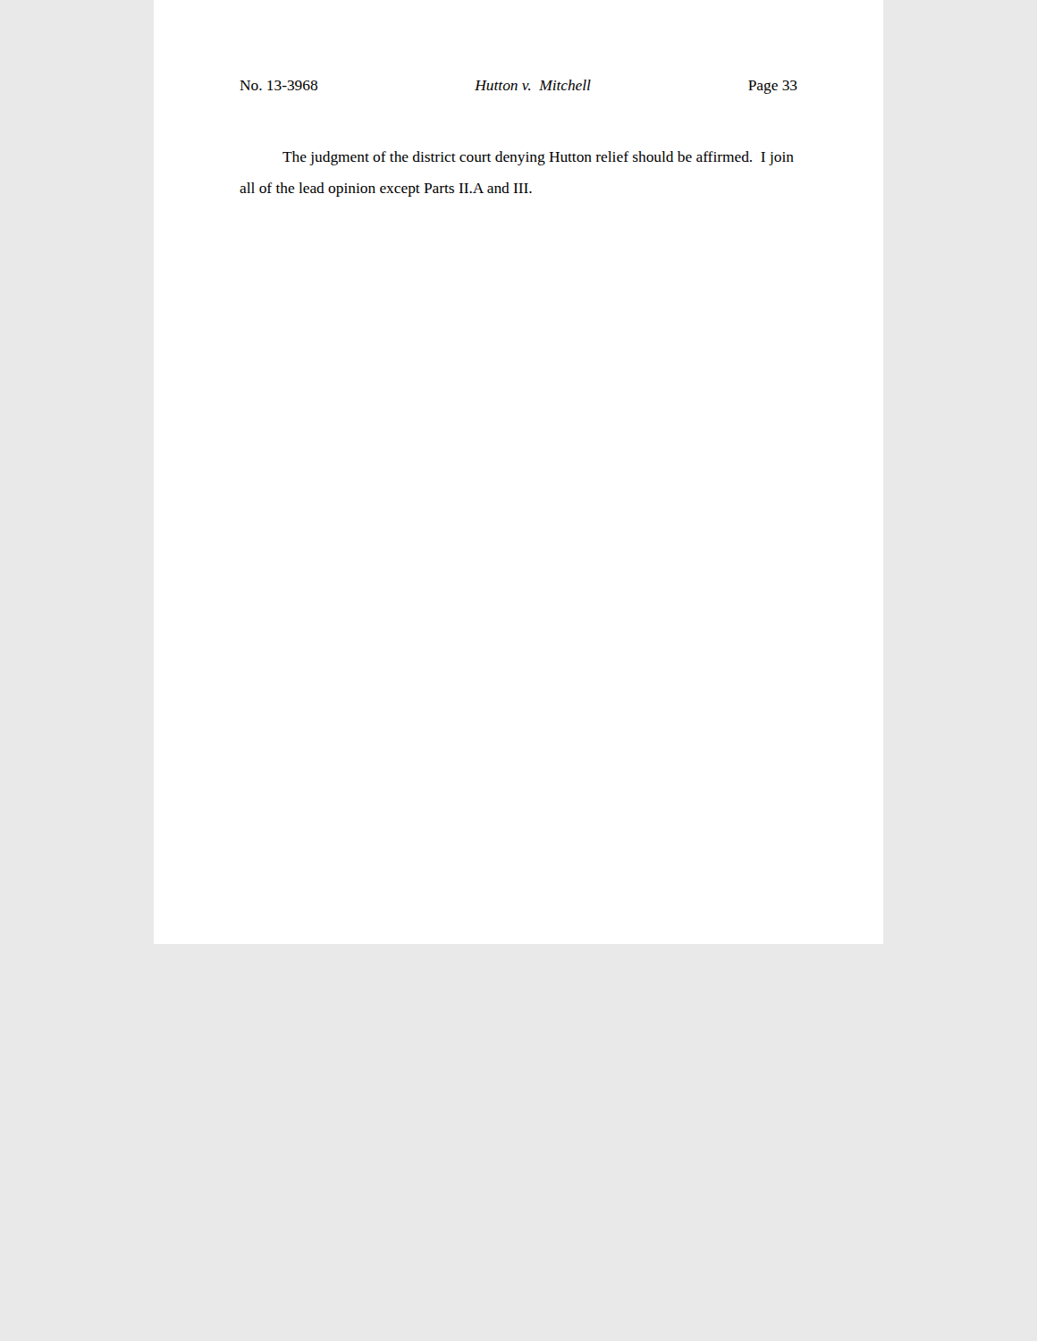No. 13-3968 Hutton v. Mitchell Page 33
The judgment of the district court denying Hutton relief should be affirmed. I join all of the lead opinion except Parts II.A and III.